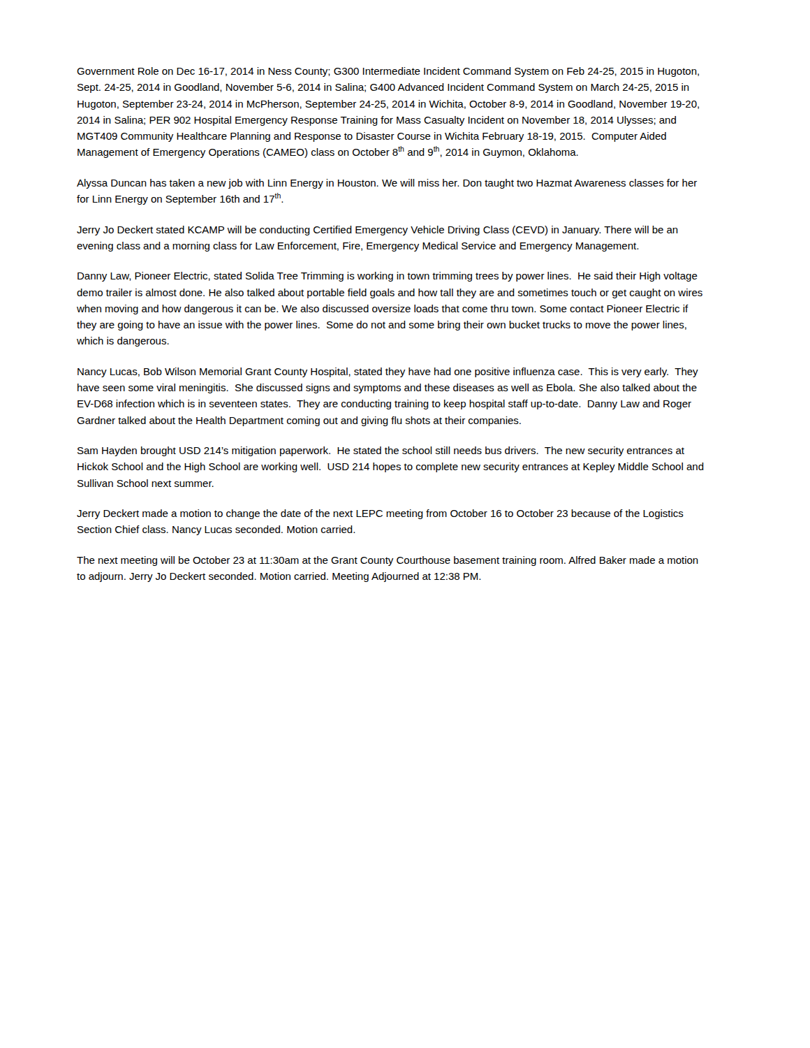Government Role on Dec 16-17, 2014 in Ness County; G300 Intermediate Incident Command System on Feb 24-25, 2015 in Hugoton, Sept. 24-25, 2014 in Goodland, November 5-6, 2014 in Salina; G400 Advanced Incident Command System on March 24-25, 2015 in Hugoton, September 23-24, 2014 in McPherson, September 24-25, 2014 in Wichita, October 8-9, 2014 in Goodland, November 19-20, 2014 in Salina; PER 902 Hospital Emergency Response Training for Mass Casualty Incident on November 18, 2014 Ulysses; and MGT409 Community Healthcare Planning and Response to Disaster Course in Wichita February 18-19, 2015. Computer Aided Management of Emergency Operations (CAMEO) class on October 8th and 9th, 2014 in Guymon, Oklahoma.
Alyssa Duncan has taken a new job with Linn Energy in Houston. We will miss her. Don taught two Hazmat Awareness classes for her for Linn Energy on September 16th and 17th.
Jerry Jo Deckert stated KCAMP will be conducting Certified Emergency Vehicle Driving Class (CEVD) in January. There will be an evening class and a morning class for Law Enforcement, Fire, Emergency Medical Service and Emergency Management.
Danny Law, Pioneer Electric, stated Solida Tree Trimming is working in town trimming trees by power lines. He said their High voltage demo trailer is almost done. He also talked about portable field goals and how tall they are and sometimes touch or get caught on wires when moving and how dangerous it can be. We also discussed oversize loads that come thru town. Some contact Pioneer Electric if they are going to have an issue with the power lines. Some do not and some bring their own bucket trucks to move the power lines, which is dangerous.
Nancy Lucas, Bob Wilson Memorial Grant County Hospital, stated they have had one positive influenza case. This is very early. They have seen some viral meningitis. She discussed signs and symptoms and these diseases as well as Ebola. She also talked about the EV-D68 infection which is in seventeen states. They are conducting training to keep hospital staff up-to-date. Danny Law and Roger Gardner talked about the Health Department coming out and giving flu shots at their companies.
Sam Hayden brought USD 214’s mitigation paperwork. He stated the school still needs bus drivers. The new security entrances at Hickok School and the High School are working well. USD 214 hopes to complete new security entrances at Kepley Middle School and Sullivan School next summer.
Jerry Deckert made a motion to change the date of the next LEPC meeting from October 16 to October 23 because of the Logistics Section Chief class. Nancy Lucas seconded. Motion carried.
The next meeting will be October 23 at 11:30am at the Grant County Courthouse basement training room. Alfred Baker made a motion to adjourn. Jerry Jo Deckert seconded. Motion carried. Meeting Adjourned at 12:38 PM.